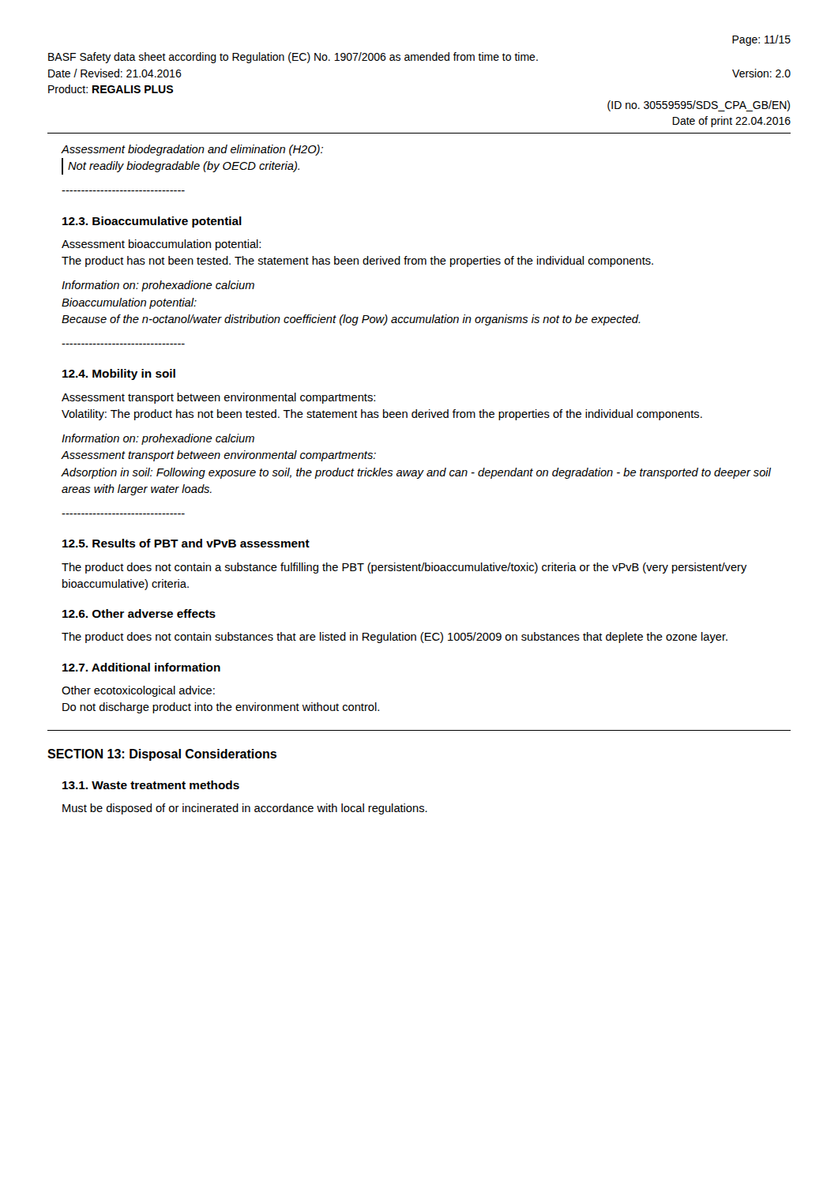Page: 11/15
BASF Safety data sheet according to Regulation (EC) No. 1907/2006 as amended from time to time.
Date / Revised: 21.04.2016 Version: 2.0
Product: REGALIS PLUS
(ID no. 30559595/SDS_CPA_GB/EN)
Date of print 22.04.2016
Assessment biodegradation and elimination (H2O):
Not readily biodegradable (by OECD criteria).
--------------------------------
12.3. Bioaccumulative potential
Assessment bioaccumulation potential:
The product has not been tested. The statement has been derived from the properties of the individual components.
Information on: prohexadione calcium
Bioaccumulation potential:
Because of the n-octanol/water distribution coefficient (log Pow) accumulation in organisms is not to be expected.
--------------------------------
12.4. Mobility in soil
Assessment transport between environmental compartments:
Volatility: The product has not been tested. The statement has been derived from the properties of the individual components.
Information on: prohexadione calcium
Assessment transport between environmental compartments:
Adsorption in soil: Following exposure to soil, the product trickles away and can - dependant on degradation - be transported to deeper soil areas with larger water loads.
--------------------------------
12.5. Results of PBT and vPvB assessment
The product does not contain a substance fulfilling the PBT (persistent/bioaccumulative/toxic) criteria or the vPvB (very persistent/very bioaccumulative) criteria.
12.6. Other adverse effects
The product does not contain substances that are listed in Regulation (EC) 1005/2009 on substances that deplete the ozone layer.
12.7. Additional information
Other ecotoxicological advice:
Do not discharge product into the environment without control.
SECTION 13: Disposal Considerations
13.1. Waste treatment methods
Must be disposed of or incinerated in accordance with local regulations.